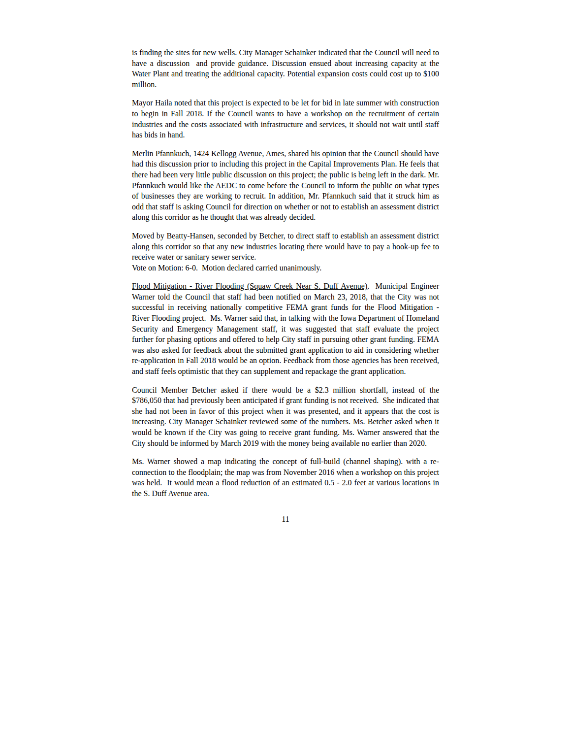is finding the sites for new wells. City Manager Schainker indicated that the Council will need to have a discussion and provide guidance. Discussion ensued about increasing capacity at the Water Plant and treating the additional capacity. Potential expansion costs could cost up to $100 million.
Mayor Haila noted that this project is expected to be let for bid in late summer with construction to begin in Fall 2018. If the Council wants to have a workshop on the recruitment of certain industries and the costs associated with infrastructure and services, it should not wait until staff has bids in hand.
Merlin Pfannkuch, 1424 Kellogg Avenue, Ames, shared his opinion that the Council should have had this discussion prior to including this project in the Capital Improvements Plan. He feels that there had been very little public discussion on this project; the public is being left in the dark. Mr. Pfannkuch would like the AEDC to come before the Council to inform the public on what types of businesses they are working to recruit. In addition, Mr. Pfannkuch said that it struck him as odd that staff is asking Council for direction on whether or not to establish an assessment district along this corridor as he thought that was already decided.
Moved by Beatty-Hansen, seconded by Betcher, to direct staff to establish an assessment district along this corridor so that any new industries locating there would have to pay a hook-up fee to receive water or sanitary sewer service.
Vote on Motion: 6-0. Motion declared carried unanimously.
Flood Mitigation - River Flooding (Squaw Creek Near S. Duff Avenue). Municipal Engineer Warner told the Council that staff had been notified on March 23, 2018, that the City was not successful in receiving nationally competitive FEMA grant funds for the Flood Mitigation - River Flooding project. Ms. Warner said that, in talking with the Iowa Department of Homeland Security and Emergency Management staff, it was suggested that staff evaluate the project further for phasing options and offered to help City staff in pursuing other grant funding. FEMA was also asked for feedback about the submitted grant application to aid in considering whether re-application in Fall 2018 would be an option. Feedback from those agencies has been received, and staff feels optimistic that they can supplement and repackage the grant application.
Council Member Betcher asked if there would be a $2.3 million shortfall, instead of the $786,050 that had previously been anticipated if grant funding is not received. She indicated that she had not been in favor of this project when it was presented, and it appears that the cost is increasing. City Manager Schainker reviewed some of the numbers. Ms. Betcher asked when it would be known if the City was going to receive grant funding. Ms. Warner answered that the City should be informed by March 2019 with the money being available no earlier than 2020.
Ms. Warner showed a map indicating the concept of full-build (channel shaping). with a re-connection to the floodplain; the map was from November 2016 when a workshop on this project was held. It would mean a flood reduction of an estimated 0.5 - 2.0 feet at various locations in the S. Duff Avenue area.
11